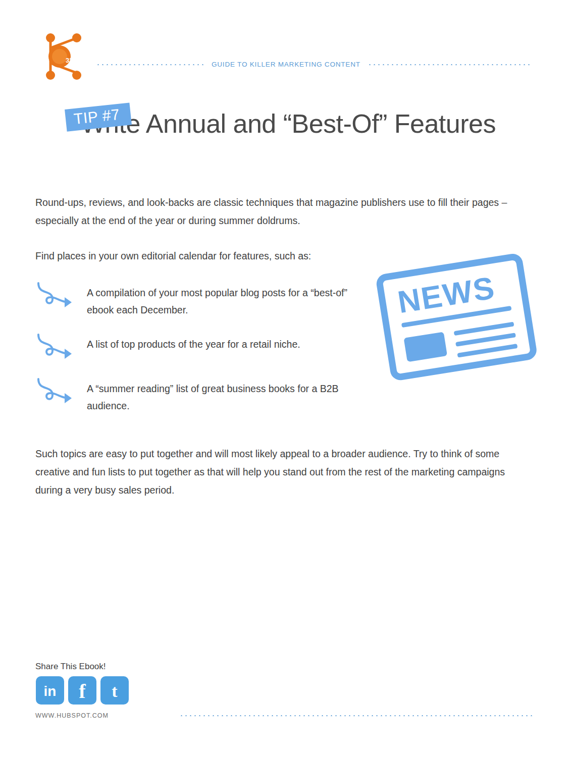32
GUIDE TO KILLER MARKETING CONTENT
TIP #7
Write Annual and “Best-Of” Features
NEWS
Round-ups, reviews, and look-backs are classic techniques that magazine publishers use to fill their pages – especially at the end of the year or during summer doldrums.
Find places in your own editorial calendar for features, such as:
A compilation of your most popular blog posts for a “best-of” ebook each December.
A list of top products of the year for a retail niche.
A “summer reading” list of great business books for a B2B audience.
Such topics are easy to put together and will most likely appeal to a broader audience. Try to think of some creative and fun lists to put together as that will help you stand out from the rest of the marketing campaigns during a very busy sales period.
Share This Ebook!
in f t
WWW.HUBSPOT.COM